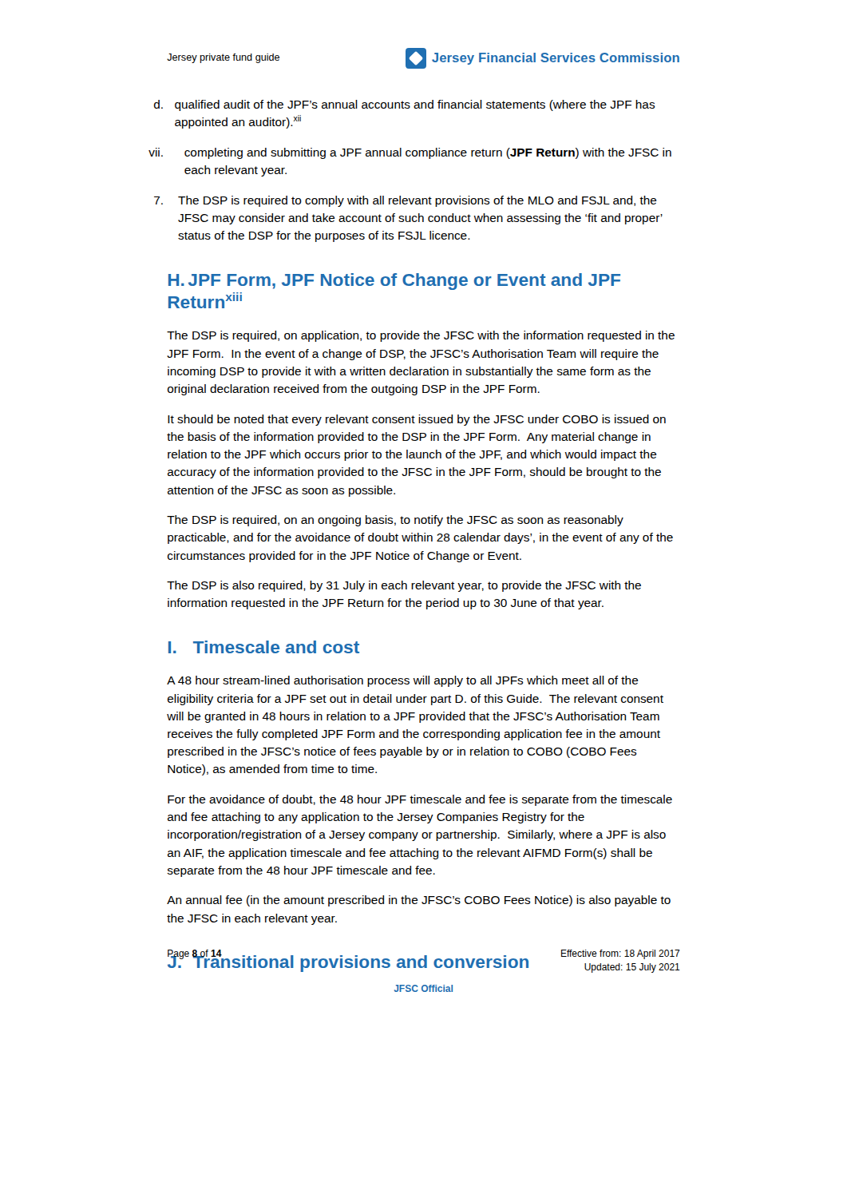Jersey private fund guide
Jersey Financial Services Commission
qualified audit of the JPF’s annual accounts and financial statements (where the JPF has appointed an auditor).xii
completing and submitting a JPF annual compliance return (JPF Return) with the JFSC in each relevant year.
The DSP is required to comply with all relevant provisions of the MLO and FSJL and, the JFSC may consider and take account of such conduct when assessing the ‘fit and proper’ status of the DSP for the purposes of its FSJL licence.
H. JPF Form, JPF Notice of Change or Event and JPF Returnxiii
The DSP is required, on application, to provide the JFSC with the information requested in the JPF Form. In the event of a change of DSP, the JFSC’s Authorisation Team will require the incoming DSP to provide it with a written declaration in substantially the same form as the original declaration received from the outgoing DSP in the JPF Form.
It should be noted that every relevant consent issued by the JFSC under COBO is issued on the basis of the information provided to the DSP in the JPF Form. Any material change in relation to the JPF which occurs prior to the launch of the JPF, and which would impact the accuracy of the information provided to the JFSC in the JPF Form, should be brought to the attention of the JFSC as soon as possible.
The DSP is required, on an ongoing basis, to notify the JFSC as soon as reasonably practicable, and for the avoidance of doubt within 28 calendar days’, in the event of any of the circumstances provided for in the JPF Notice of Change or Event.
The DSP is also required, by 31 July in each relevant year, to provide the JFSC with the information requested in the JPF Return for the period up to 30 June of that year.
I. Timescale and cost
A 48 hour stream-lined authorisation process will apply to all JPFs which meet all of the eligibility criteria for a JPF set out in detail under part D. of this Guide. The relevant consent will be granted in 48 hours in relation to a JPF provided that the JFSC’s Authorisation Team receives the fully completed JPF Form and the corresponding application fee in the amount prescribed in the JFSC’s notice of fees payable by or in relation to COBO (COBO Fees Notice), as amended from time to time.
For the avoidance of doubt, the 48 hour JPF timescale and fee is separate from the timescale and fee attaching to any application to the Jersey Companies Registry for the incorporation/registration of a Jersey company or partnership. Similarly, where a JPF is also an AIF, the application timescale and fee attaching to the relevant AIFMD Form(s) shall be separate from the 48 hour JPF timescale and fee.
An annual fee (in the amount prescribed in the JFSC’s COBO Fees Notice) is also payable to the JFSC in each relevant year.
J. Transitional provisions and conversion
Page 8 of 14
Effective from: 18 April 2017
Updated: 15 July 2021
JFSC Official